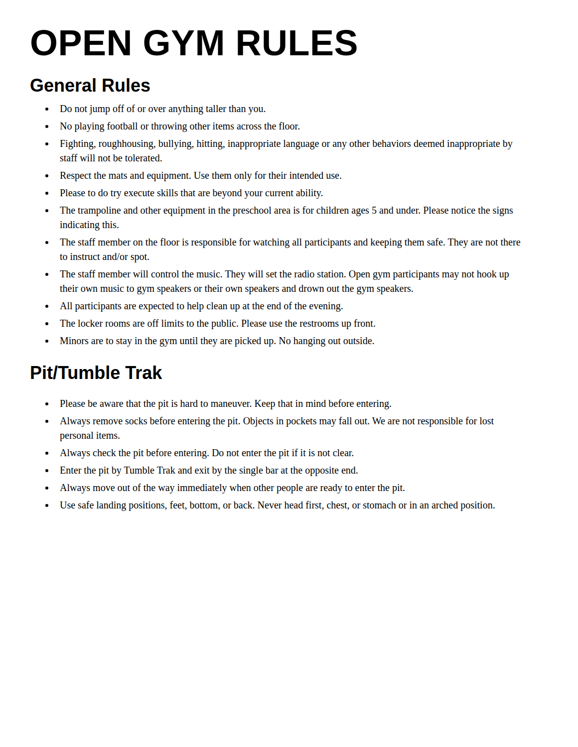OPEN GYM RULES
General Rules
Do not jump off of or over anything taller than you.
No playing football or throwing other items across the floor.
Fighting, roughhousing, bullying, hitting, inappropriate language or any other behaviors deemed inappropriate by staff will not be tolerated.
Respect the mats and equipment. Use them only for their intended use.
Please to do try execute skills that are beyond your current ability.
The trampoline and other equipment in the preschool area is for children ages 5 and under. Please notice the signs indicating this.
The staff member on the floor is responsible for watching all participants and keeping them safe. They are not there to instruct and/or spot.
The staff member will control the music. They will set the radio station. Open gym participants may not hook up their own music to gym speakers or their own speakers and drown out the gym speakers.
All participants are expected to help clean up at the end of the evening.
The locker rooms are off limits to the public. Please use the restrooms up front.
Minors are to stay in the gym until they are picked up. No hanging out outside.
Pit/Tumble Trak
Please be aware that the pit is hard to maneuver. Keep that in mind before entering.
Always remove socks before entering the pit. Objects in pockets may fall out. We are not responsible for lost personal items.
Always check the pit before entering. Do not enter the pit if it is not clear.
Enter the pit by Tumble Trak and exit by the single bar at the opposite end.
Always move out of the way immediately when other people are ready to enter the pit.
Use safe landing positions, feet, bottom, or back. Never head first, chest, or stomach or in an arched position.